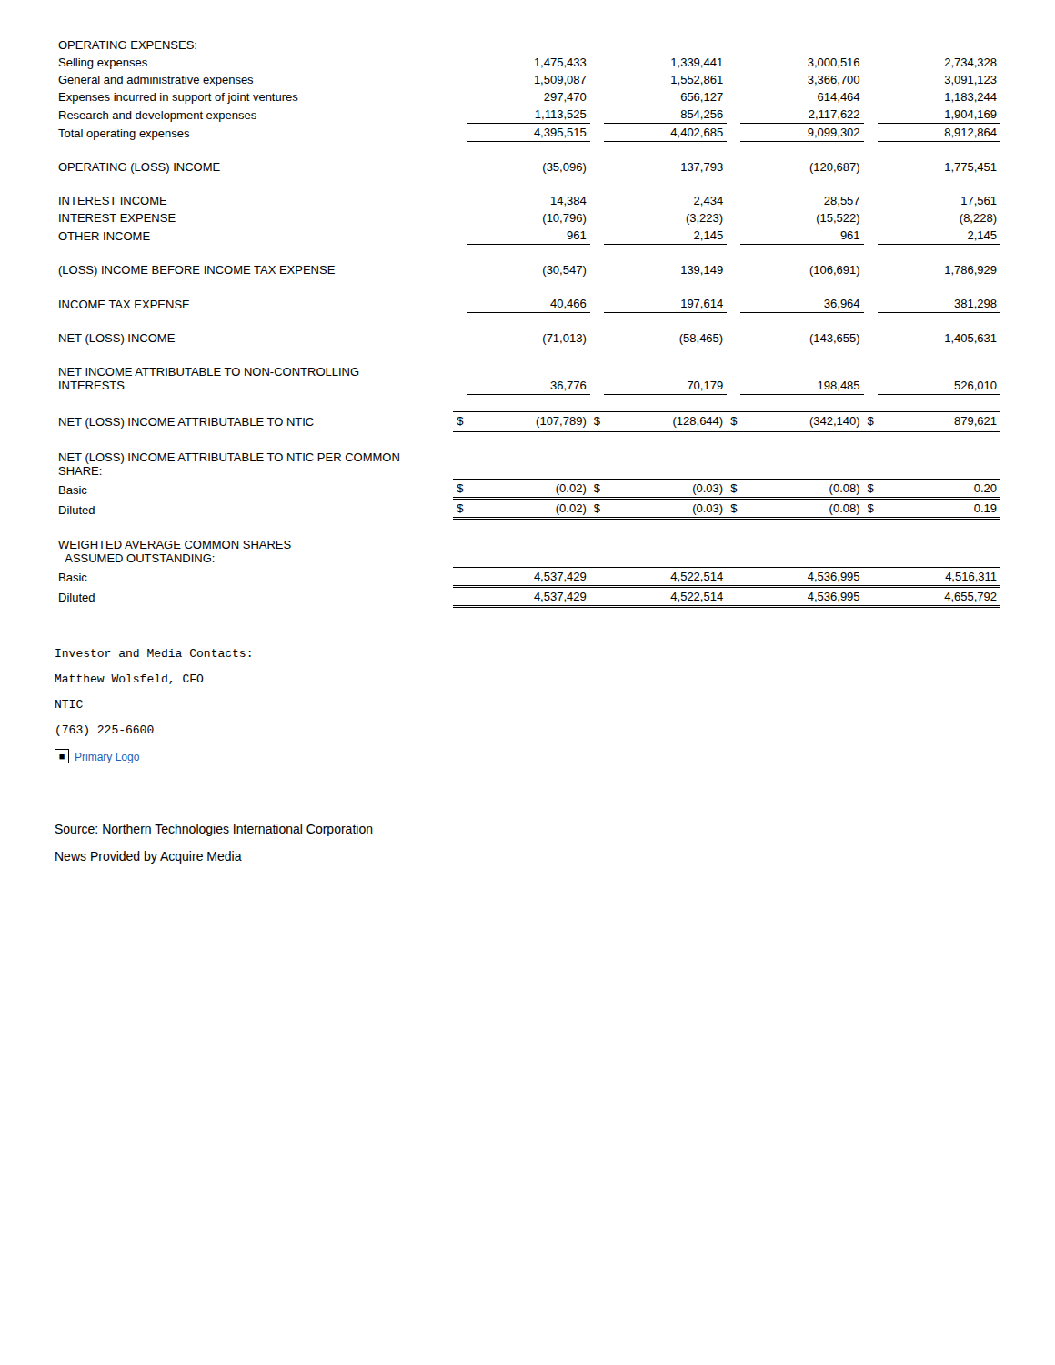| OPERATING EXPENSES: | | | | | | | | |
| Selling expenses | | 1,475,433 | | 1,339,441 | | 3,000,516 | | 2,734,328 |
| General and administrative expenses | | 1,509,087 | | 1,552,861 | | 3,366,700 | | 3,091,123 |
| Expenses incurred in support of joint ventures | | 297,470 | | 656,127 | | 614,464 | | 1,183,244 |
| Research and development expenses | | 1,113,525 | | 854,256 | | 2,117,622 | | 1,904,169 |
| Total operating expenses | | 4,395,515 | | 4,402,685 | | 9,099,302 | | 8,912,864 |
| OPERATING (LOSS) INCOME | | (35,096) | | 137,793 | | (120,687) | | 1,775,451 |
| INTEREST INCOME | | 14,384 | | 2,434 | | 28,557 | | 17,561 |
| INTEREST EXPENSE | | (10,796) | | (3,223) | | (15,522) | | (8,228) |
| OTHER INCOME | | 961 | | 2,145 | | 961 | | 2,145 |
| (LOSS) INCOME BEFORE INCOME TAX EXPENSE | | (30,547) | | 139,149 | | (106,691) | | 1,786,929 |
| INCOME TAX EXPENSE | | 40,466 | | 197,614 | | 36,964 | | 381,298 |
| NET (LOSS) INCOME | | (71,013) | | (58,465) | | (143,655) | | 1,405,631 |
| NET INCOME ATTRIBUTABLE TO NON-CONTROLLING INTERESTS | | 36,776 | | 70,179 | | 198,485 | | 526,010 |
| NET (LOSS) INCOME ATTRIBUTABLE TO NTIC | $ | (107,789) | $ | (128,644) | $ | (342,140) | $ | 879,621 |
| NET (LOSS) INCOME ATTRIBUTABLE TO NTIC PER COMMON SHARE: | | | | | | | | |
| Basic | $ | (0.02) | $ | (0.03) | $ | (0.08) | $ | 0.20 |
| Diluted | $ | (0.02) | $ | (0.03) | $ | (0.08) | $ | 0.19 |
| WEIGHTED AVERAGE COMMON SHARES ASSUMED OUTSTANDING: | | | | | | | | |
| Basic | | 4,537,429 | | 4,522,514 | | 4,536,995 | | 4,516,311 |
| Diluted | | 4,537,429 | | 4,522,514 | | 4,536,995 | | 4,655,792 |
Investor and Media Contacts:
Matthew Wolsfeld, CFO
NTIC
(763) 225-6600
■Primary Logo
Source: Northern Technologies International Corporation
News Provided by Acquire Media